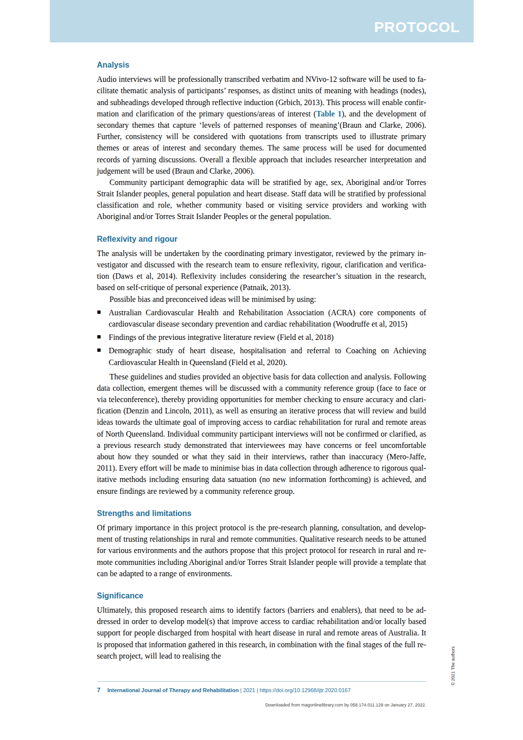PROTOCOL
Analysis
Audio interviews will be professionally transcribed verbatim and NVivo-12 software will be used to facilitate thematic analysis of participants’ responses, as distinct units of meaning with headings (nodes), and subheadings developed through reflective induction (Grbich, 2013). This process will enable confirmation and clarification of the primary questions/areas of interest (Table 1), and the development of secondary themes that capture ‘levels of patterned responses of meaning’(Braun and Clarke, 2006). Further, consistency will be considered with quotations from transcripts used to illustrate primary themes or areas of interest and secondary themes. The same process will be used for documented records of yarning discussions. Overall a flexible approach that includes researcher interpretation and judgement will be used (Braun and Clarke, 2006).
Community participant demographic data will be stratified by age, sex, Aboriginal and/or Torres Strait Islander peoples, general population and heart disease. Staff data will be stratified by professional classification and role, whether community based or visiting service providers and working with Aboriginal and/or Torres Strait Islander Peoples or the general population.
Reflexivity and rigour
The analysis will be undertaken by the coordinating primary investigator, reviewed by the primary investigator and discussed with the research team to ensure reflexivity, rigour, clarification and verification (Daws et al, 2014). Reflexivity includes considering the researcher’s situation in the research, based on self-critique of personal experience (Patnaik, 2013).
Possible bias and preconceived ideas will be minimised by using:
Australian Cardiovascular Health and Rehabilitation Association (ACRA) core components of cardiovascular disease secondary prevention and cardiac rehabilitation (Woodruffe et al, 2015)
Findings of the previous integrative literature review (Field et al, 2018)
Demographic study of heart disease, hospitalisation and referral to Coaching on Achieving Cardiovascular Health in Queensland (Field et al, 2020).
These guidelines and studies provided an objective basis for data collection and analysis. Following data collection, emergent themes will be discussed with a community reference group (face to face or via teleconference), thereby providing opportunities for member checking to ensure accuracy and clarification (Denzin and Lincoln, 2011), as well as ensuring an iterative process that will review and build ideas towards the ultimate goal of improving access to cardiac rehabilitation for rural and remote areas of North Queensland. Individual community participant interviews will not be confirmed or clarified, as a previous research study demonstrated that interviewees may have concerns or feel uncomfortable about how they sounded or what they said in their interviews, rather than inaccuracy (Mero-Jaffe, 2011). Every effort will be made to minimise bias in data collection through adherence to rigorous qualitative methods including ensuring data satuation (no new information forthcoming) is achieved, and ensure findings are reviewed by a community reference group.
Strengths and limitations
Of primary importance in this project protocol is the pre-research planning, consultation, and development of trusting relationships in rural and remote communities. Qualitative research needs to be attuned for various environments and the authors propose that this project protocol for research in rural and remote communities including Aboriginal and/or Torres Strait Islander people will provide a template that can be adapted to a range of environments.
Significance
Ultimately, this proposed research aims to identify factors (barriers and enablers), that need to be addressed in order to develop model(s) that improve access to cardiac rehabilitation and/or locally based support for people discharged from hospital with heart disease in rural and remote areas of Australia. It is proposed that information gathered in this research, in combination with the final stages of the full research project, will lead to realising the
© 2021 The authors
7 International Journal of Therapy and Rehabilitation | 2021 | https://doi.org/10.12968/ijtr.2020.0167
Downloaded from magonlinelibrary.com by 058.174.011.129 on January 27, 2022.